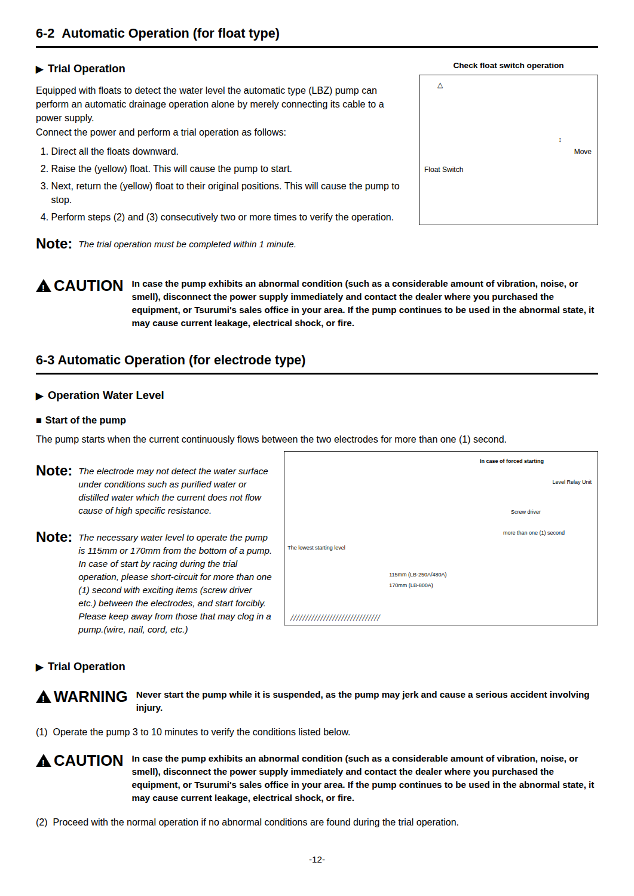6-2 Automatic Operation (for float type)
Check float switch operation
△ Move Float Switch ↕
Trial Operation
Equipped with floats to detect the water level the automatic type (LBZ) pump can perform an automatic drainage operation alone by merely connecting its cable to a power supply.
Connect the power and perform a trial operation as follows:
Direct all the floats downward.
Raise the (yellow) float. This will cause the pump to start.
Next, return the (yellow) float to their original positions. This will cause the pump to stop.
Perform steps (2) and (3) consecutively two or more times to verify the operation.
Note: The trial operation must be completed within 1 minute.
CAUTION In case the pump exhibits an abnormal condition (such as a considerable amount of vibration, noise, or smell), disconnect the power supply immediately and contact the dealer where you purchased the equipment, or Tsurumi's sales office in your area. If the pump continues to be used in the abnormal state, it may cause current leakage, electrical shock, or fire.
6-3 Automatic Operation (for electrode type)
Operation Water Level
Start of the pump
The pump starts when the current continuously flows between the two electrodes for more than one (1) second.
Note: The electrode may not detect the water surface under conditions such as purified water or distilled water which the current does not flow cause of high specific resistance.
Note: The necessary water level to operate the pump is 115mm or 170mm from the bottom of a pump.
In case of start by racing during the trial operation, please short-circuit for more than one (1) second with exciting items (screw driver etc.) between the electrodes, and start forcibly.
Please keep away from those that may clog in a pump.(wire, nail, cord, etc.)
In case of forced starting Level Relay Unit Screw driver more than one (1) second The lowest starting level 115mm (LB-250A/480A) 170mm (LB-800A) ╱╱╱╱╱╱╱╱╱╱╱╱╱╱╱╱╱╱╱╱╱╱╱╱╱╱╱╱╱╱
Trial Operation
WARNING Never start the pump while it is suspended, as the pump may jerk and cause a serious accident involving injury.
(1) Operate the pump 3 to 10 minutes to verify the conditions listed below.
CAUTION In case the pump exhibits an abnormal condition (such as a considerable amount of vibration, noise, or smell), disconnect the power supply immediately and contact the dealer where you purchased the equipment, or Tsurumi's sales office in your area. If the pump continues to be used in the abnormal state, it may cause current leakage, electrical shock, or fire.
(2) Proceed with the normal operation if no abnormal conditions are found during the trial operation.
-12-